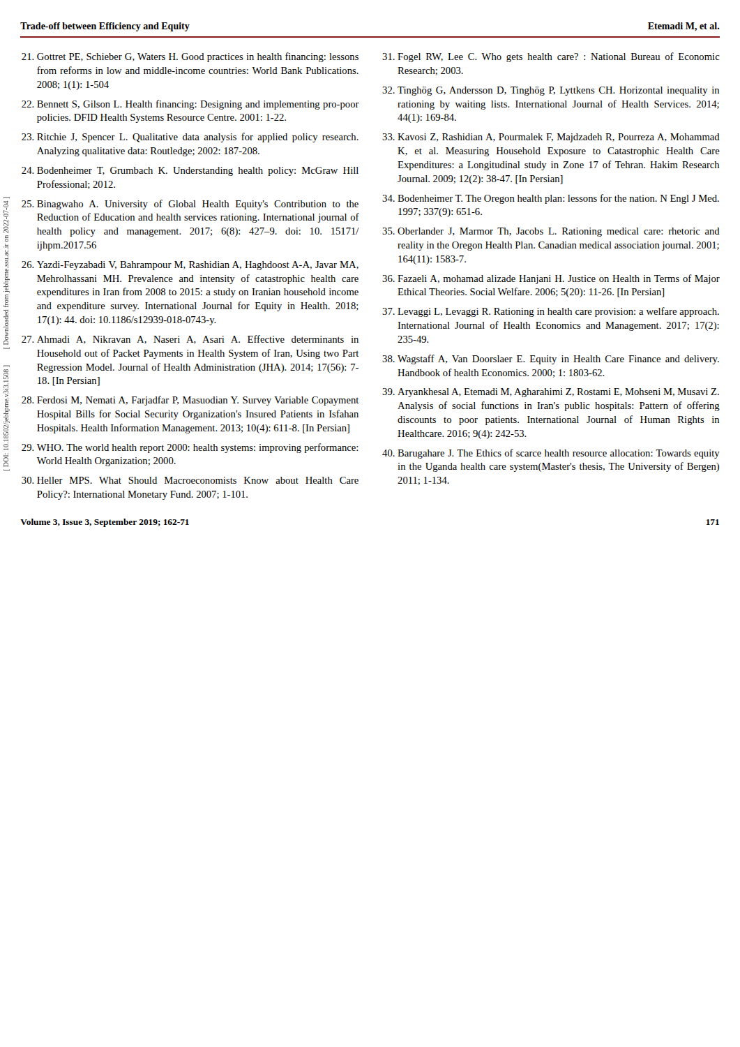[ DOI: 10.18502/jebhpme.v3i3.1508 ] [ Downloaded from jebhpme.ssu.ac.ir on 2022-07-04 ]
Trade-off between Efficiency and Equity
Etemadi M, et al.
Gottret PE, Schieber G, Waters H. Good practices in health financing: lessons from reforms in low and middle-income countries: World Bank Publications. 2008; 1(1): 1-504
Bennett S, Gilson L. Health financing: Designing and implementing pro-poor policies. DFID Health Systems Resource Centre. 2001: 1-22.
Ritchie J, Spencer L. Qualitative data analysis for applied policy research. Analyzing qualitative data: Routledge; 2002: 187-208.
Bodenheimer T, Grumbach K. Understanding health policy: McGraw Hill Professional; 2012.
Binagwaho A. University of Global Health Equity's Contribution to the Reduction of Education and health services rationing. International journal of health policy and management. 2017; 6(8): 427–9. doi: 10. 15171/ ijhpm.2017.56
Yazdi-Feyzabadi V, Bahrampour M, Rashidian A, Haghdoost A-A, Javar MA, Mehrolhassani MH. Prevalence and intensity of catastrophic health care expenditures in Iran from 2008 to 2015: a study on Iranian household income and expenditure survey. International Journal for Equity in Health. 2018; 17(1): 44. doi: 10.1186/s12939-018-0743-y.
Ahmadi A, Nikravan A, Naseri A, Asari A. Effective determinants in Household out of Packet Payments in Health System of Iran, Using two Part Regression Model. Journal of Health Administration (JHA). 2014; 17(56): 7-18. [In Persian]
Ferdosi M, Nemati A, Farjadfar P, Masuodian Y. Survey Variable Copayment Hospital Bills for Social Security Organization's Insured Patients in Isfahan Hospitals. Health Information Management. 2013; 10(4): 611-8. [In Persian]
WHO. The world health report 2000: health systems: improving performance: World Health Organization; 2000.
Heller MPS. What Should Macroeconomists Know about Health Care Policy?: International Monetary Fund. 2007; 1-101.
Fogel RW, Lee C. Who gets health care? : National Bureau of Economic Research; 2003.
Tinghög G, Andersson D, Tinghög P, Lyttkens CH. Horizontal inequality in rationing by waiting lists. International Journal of Health Services. 2014; 44(1): 169-84.
Kavosi Z, Rashidian A, Pourmalek F, Majdzadeh R, Pourreza A, Mohammad K, et al. Measuring Household Exposure to Catastrophic Health Care Expenditures: a Longitudinal study in Zone 17 of Tehran. Hakim Research Journal. 2009; 12(2): 38-47. [In Persian]
Bodenheimer T. The Oregon health plan: lessons for the nation. N Engl J Med. 1997; 337(9): 651-6.
Oberlander J, Marmor Th, Jacobs L. Rationing medical care: rhetoric and reality in the Oregon Health Plan. Canadian medical association journal. 2001; 164(11): 1583-7.
Fazaeli A, mohamad alizade Hanjani H. Justice on Health in Terms of Major Ethical Theories. Social Welfare. 2006; 5(20): 11-26. [In Persian]
Levaggi L, Levaggi R. Rationing in health care provision: a welfare approach. International Journal of Health Economics and Management. 2017; 17(2): 235-49.
Wagstaff A, Van Doorslaer E. Equity in Health Care Finance and delivery. Handbook of health Economics. 2000; 1: 1803-62.
Aryankhesal A, Etemadi M, Agharahimi Z, Rostami E, Mohseni M, Musavi Z. Analysis of social functions in Iran's public hospitals: Pattern of offering discounts to poor patients. International Journal of Human Rights in Healthcare. 2016; 9(4): 242-53.
Barugahare J. The Ethics of scarce health resource allocation: Towards equity in the Uganda health care system(Master's thesis, The University of Bergen) 2011; 1-134.
Volume 3, Issue 3, September 2019; 162-71
171